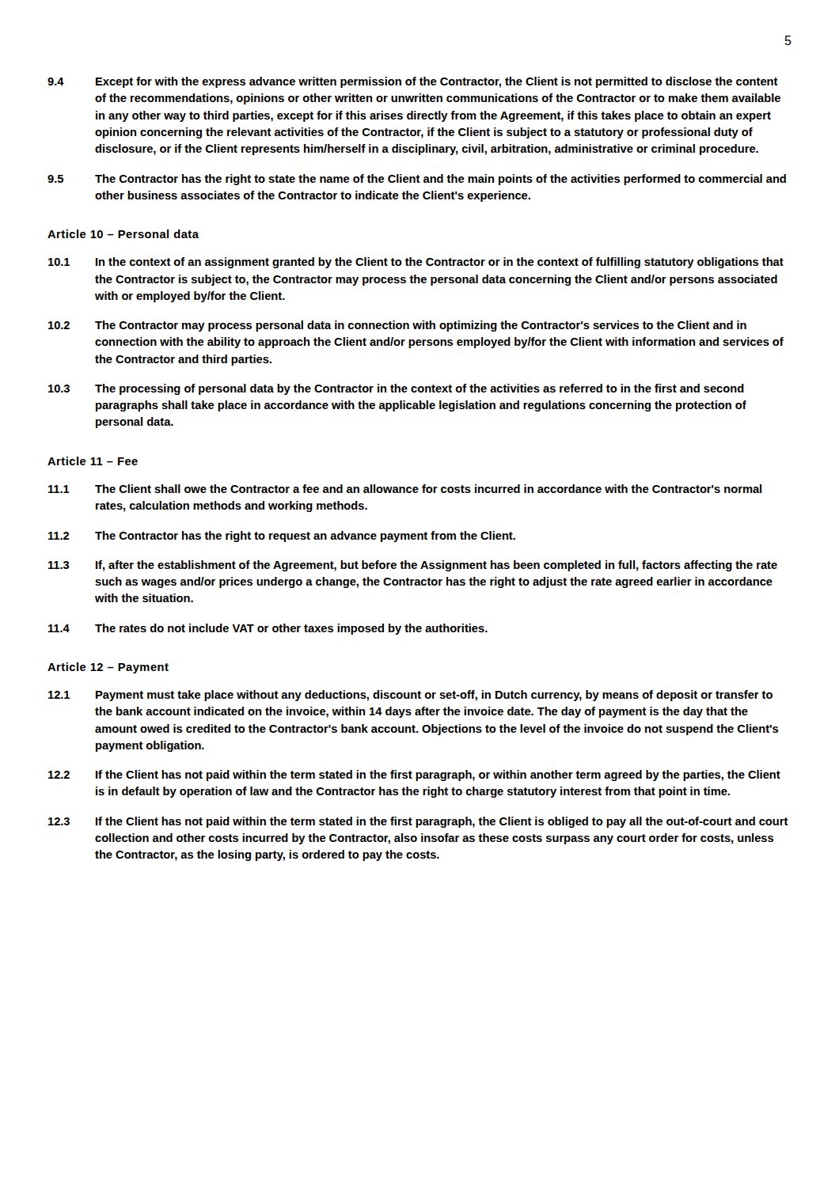5
9.4
Except for with the express advance written permission of the Contractor, the Client is not permitted to disclose the content of the recommendations, opinions or other written or unwritten communications of the Contractor or to make them available in any other way to third parties, except for if this arises directly from the Agreement, if this takes place to obtain an expert opinion concerning the relevant activities of the Contractor, if the Client is subject to a statutory or professional duty of disclosure, or if the Client represents him/herself in a disciplinary, civil, arbitration, administrative or criminal procedure.
9.5
The Contractor has the right to state the name of the Client and the main points of the activities performed to commercial and other business associates of the Contractor to indicate the Client's experience.
Article 10 – Personal data
10.1
In the context of an assignment granted by the Client to the Contractor or in the context of fulfilling statutory obligations that the Contractor is subject to, the Contractor may process the personal data concerning the Client and/or persons associated with or employed by/for the Client.
10.2
The Contractor may process personal data in connection with optimizing the Contractor's services to the Client and in connection with the ability to approach the Client and/or persons employed by/for the Client with information and services of the Contractor and third parties.
10.3
The processing of personal data by the Contractor in the context of the activities as referred to in the first and second paragraphs shall take place in accordance with the applicable legislation and regulations concerning the protection of personal data.
Article 11 – Fee
11.1
The Client shall owe the Contractor a fee and an allowance for costs incurred in accordance with the Contractor's normal rates, calculation methods and working methods.
11.2
The Contractor has the right to request an advance payment from the Client.
11.3
If, after the establishment of the Agreement, but before the Assignment has been completed in full, factors affecting the rate such as wages and/or prices undergo a change, the Contractor has the right to adjust the rate agreed earlier in accordance with the situation.
11.4
The rates do not include VAT or other taxes imposed by the authorities.
Article 12 – Payment
12.1
Payment must take place without any deductions, discount or set-off, in Dutch currency, by means of deposit or transfer to the bank account indicated on the invoice, within 14 days after the invoice date. The day of payment is the day that the amount owed is credited to the Contractor's bank account. Objections to the level of the invoice do not suspend the Client's payment obligation.
12.2
If the Client has not paid within the term stated in the first paragraph, or within another term agreed by the parties, the Client is in default by operation of law and the Contractor has the right to charge statutory interest from that point in time.
12.3
If the Client has not paid within the term stated in the first paragraph, the Client is obliged to pay all the out-of-court and court collection and other costs incurred by the Contractor, also insofar as these costs surpass any court order for costs, unless the Contractor, as the losing party, is ordered to pay the costs.